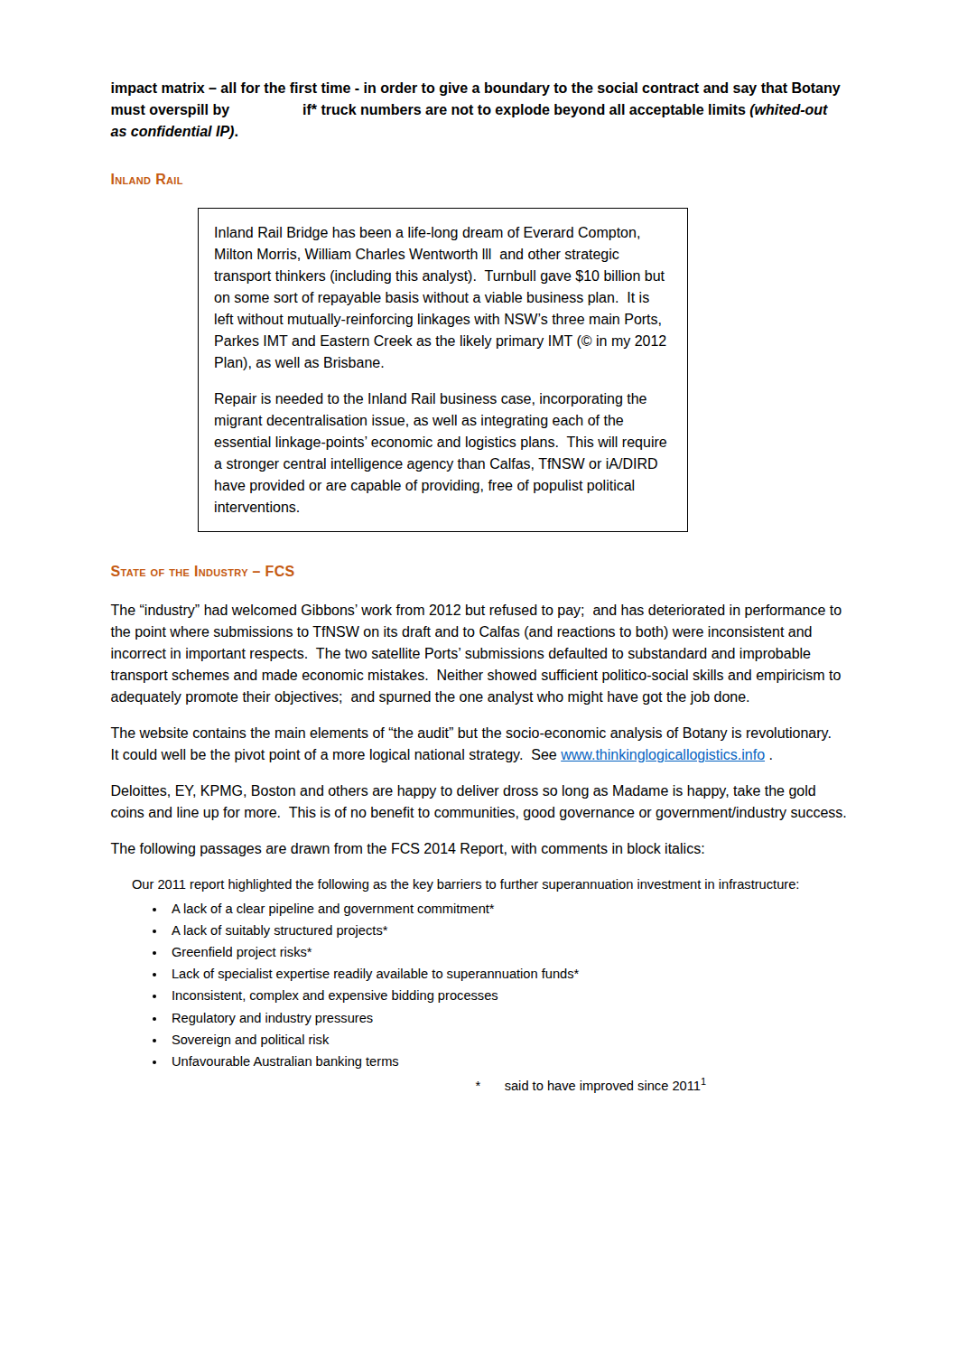impact matrix – all for the first time - in order to give a boundary to the social contract and say that Botany must overspill by if* truck numbers are not to explode beyond all acceptable limits (whited-out as confidential IP).
Inland Rail
Inland Rail Bridge has been a life-long dream of Everard Compton, Milton Morris, William Charles Wentworth lll and other strategic transport thinkers (including this analyst). Turnbull gave $10 billion but on some sort of repayable basis without a viable business plan. It is left without mutually-reinforcing linkages with NSW’s three main Ports, Parkes IMT and Eastern Creek as the likely primary IMT (© in my 2012 Plan), as well as Brisbane.
Repair is needed to the Inland Rail business case, incorporating the migrant decentralisation issue, as well as integrating each of the essential linkage-points’ economic and logistics plans. This will require a stronger central intelligence agency than Calfas, TfNSW or iA/DIRD have provided or are capable of providing, free of populist political interventions.
State of the Industry – FCS
The “industry” had welcomed Gibbons’ work from 2012 but refused to pay; and has deteriorated in performance to the point where submissions to TfNSW on its draft and to Calfas (and reactions to both) were inconsistent and incorrect in important respects. The two satellite Ports’ submissions defaulted to substandard and improbable transport schemes and made economic mistakes. Neither showed sufficient politico-social skills and empiricism to adequately promote their objectives; and spurned the one analyst who might have got the job done.
The website contains the main elements of “the audit” but the socio-economic analysis of Botany is revolutionary. It could well be the pivot point of a more logical national strategy. See www.thinkinglogicallogistics.info .
Deloittes, EY, KPMG, Boston and others are happy to deliver dross so long as Madame is happy, take the gold coins and line up for more. This is of no benefit to communities, good governance or government/industry success.
The following passages are drawn from the FCS 2014 Report, with comments in block italics:
Our 2011 report highlighted the following as the key barriers to further superannuation investment in infrastructure:
A lack of a clear pipeline and government commitment*
A lack of suitably structured projects*
Greenfield project risks*
Lack of specialist expertise readily available to superannuation funds*
Inconsistent, complex and expensive bidding processes
Regulatory and industry pressures
Sovereign and political risk
Unfavourable Australian banking terms
*said to have improved since 20111